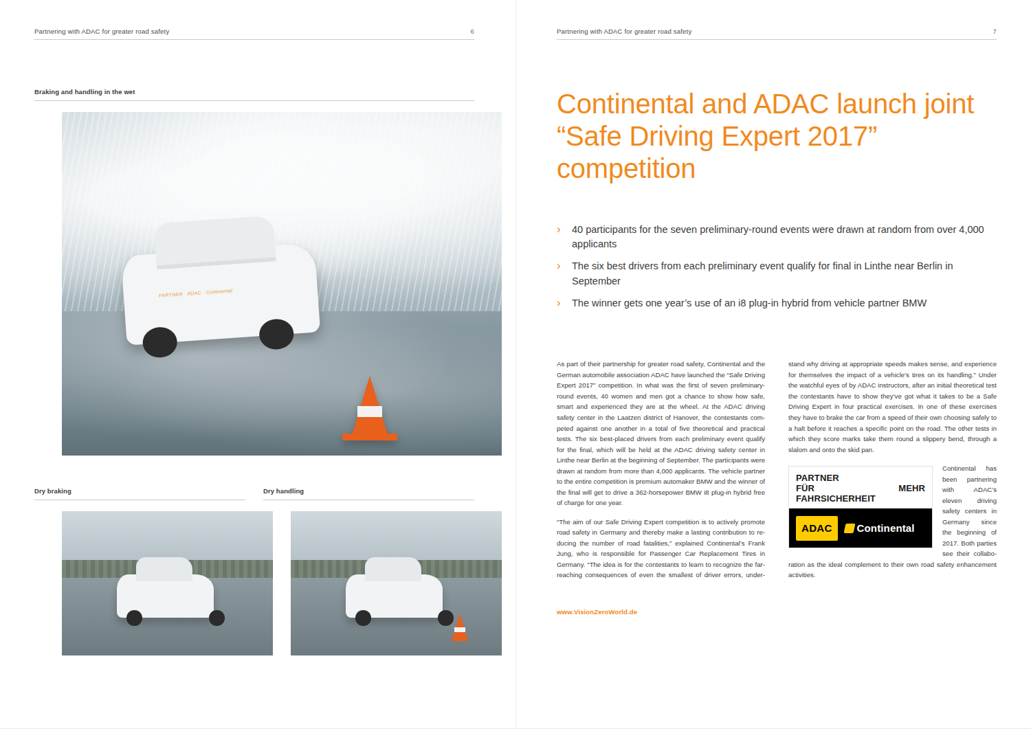Partnering with ADAC for greater road safety 6
Braking and handling in the wet
PARTNER · ADAC · Continental
Dry braking
Dry handling
Partnering with ADAC for greater road safety 7
Continental and ADAC launch joint “Safe Driving Expert 2017” competition
40 participants for the seven preliminary-round events were drawn at random from over 4,000 applicants
The six best drivers from each preliminary event qualify for final in Linthe near Berlin in September
The winner gets one year’s use of an i8 plug-in hybrid from vehicle partner BMW
As part of their partnership for greater road safety, Continental and the German automobile association ADAC have launched the “Safe Driving Expert 2017” competition. In what was the first of seven preliminary-round events, 40 women and men got a chance to show how safe, smart and experienced they are at the wheel. At the ADAC driving safety center in the Laatzen district of Hanover, the contestants competed against one another in a total of five theoretical and practical tests. The six best-placed drivers from each preliminary event qualify for the final, which will be held at the ADAC driving safety center in Linthe near Berlin at the beginning of September. The participants were drawn at random from more than 4,000 applicants. The vehicle partner to the entire competition is premium automaker BMW and the winner of the final will get to drive a 362-horsepower BMW i8 plug-in hybrid free of charge for one year.
“The aim of our Safe Driving Expert competition is to actively promote road safety in Germany and thereby make a lasting contribution to reducing the number of road fatalities,” explained Continental’s Frank Jung, who is responsible for Passenger Car Replacement Tires in Germany. “The idea is for the contestants to learn to recognize the far-reaching consequences of even the smallest of driver errors, understand why driving at appropriate speeds makes sense, and experience for themselves the impact of a vehicle’s tires on its handling.” Under the watchful eyes of by ADAC instructors, after an initial theoretical test the contestants have to show they’ve got what it takes to be a Safe Driving Expert in four practical exercises. In one of these exercises they have to brake the car from a speed of their own choosing safely to a halt before it reaches a specific point on the road. The other tests in which they score marks take them round a slippery bend, through a slalom and onto the skid pan.
PARTNER FÜR MEHR FAHRSICHERHEIT
ADAC Continental
Continental has been partnering with ADAC’s eleven driving safety centers in Germany since the beginning of 2017. Both parties see their collaboration as the ideal complement to their own road safety enhancement activities.
www.VisionZeroWorld.de